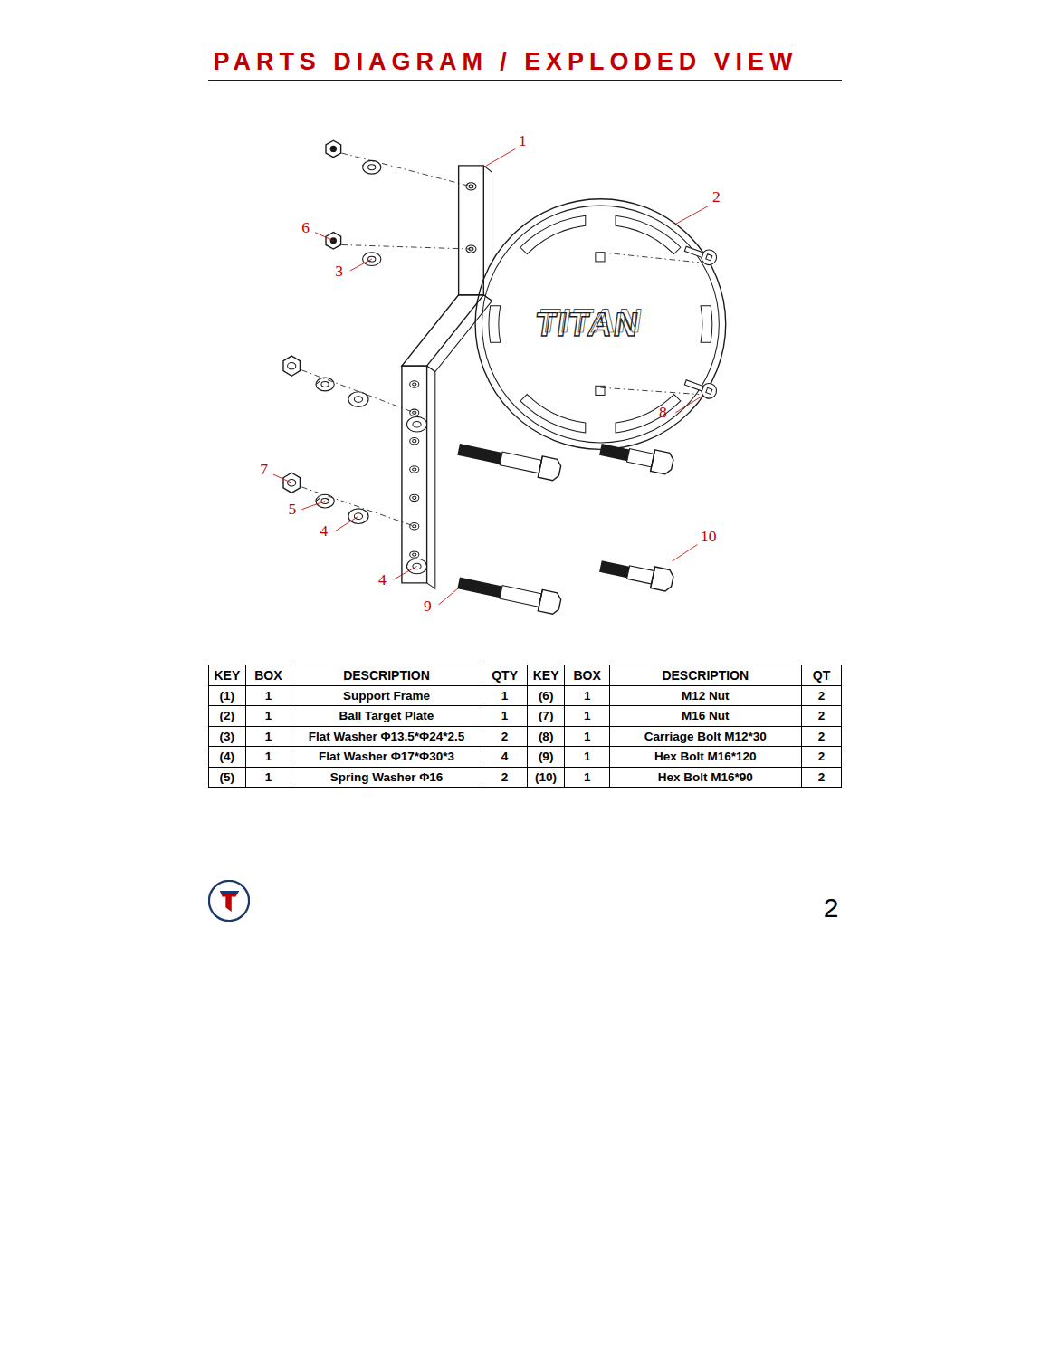PARTS DIAGRAM / EXPLODED VIEW
TITAN TITAN 1 2 6 3 7 5 4 4 9 8 10
| KEY | BOX | DESCRIPTION | QTY | KEY | BOX | DESCRIPTION | QT |
| --- | --- | --- | --- | --- | --- | --- | --- |
| (1) | 1 | Support Frame | 1 | (6) | 1 | M12 Nut | 2 |
| (2) | 1 | Ball Target Plate | 1 | (7) | 1 | M16 Nut | 2 |
| (3) | 1 | Flat Washer Φ13.5*Φ24*2.5 | 2 | (8) | 1 | Carriage Bolt M12*30 | 2 |
| (4) | 1 | Flat Washer Φ17*Φ30*3 | 4 | (9) | 1 | Hex Bolt M16*120 | 2 |
| (5) | 1 | Spring Washer Φ16 | 2 | (10) | 1 | Hex Bolt M16*90 | 2 |
2